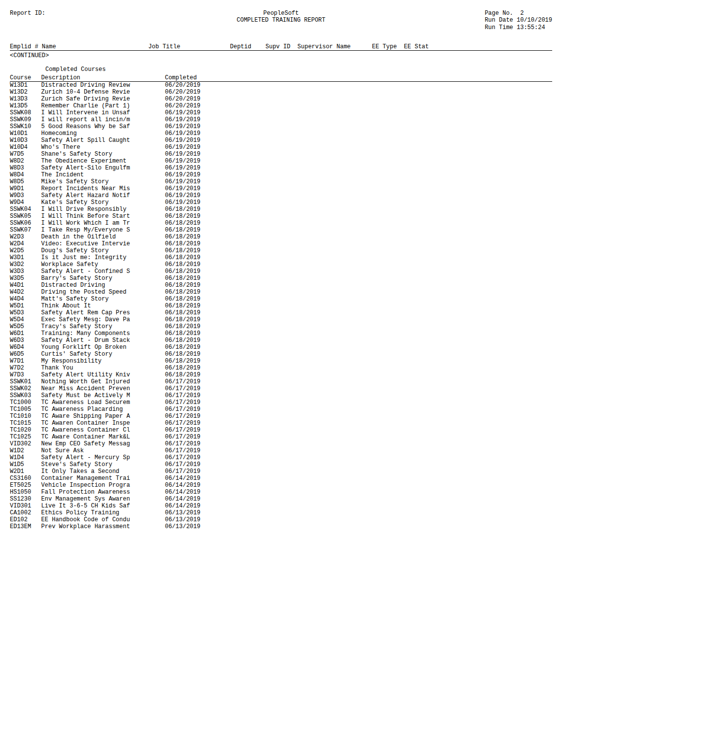Report ID:
PeopleSoft
COMPLETED TRAINING REPORT
Page No. 2 Run Date 10/10/2019 Run Time 13:55:24
Emplid # Name Job Title Deptid Supv ID Supervisor Name EE Type EE Stat
<CONTINUED>
Completed Courses
| Course | Description | Completed | |
| --- | --- | --- | --- |
| W13D1 | Distracted Driving Review | 06/20/2019 | |
| W13D2 | Zurich 10-4 Defense Revie | 06/20/2019 | |
| W13D3 | Zurich Safe Driving Revie | 06/20/2019 | |
| W13D5 | Remember Charlie (Part 1) | 06/20/2019 | |
| SSWK08 | I Will Intervene in Unsaf | 06/19/2019 | |
| SSWK09 | I will report all incin/m | 06/19/2019 | |
| SSWK10 | 5 Good Reasons Why be Saf | 06/19/2019 | |
| W10D1 | Homecoming | 06/19/2019 | |
| W10D3 | Safety Alert Spill Caught | 06/19/2019 | |
| W10D4 | Who's There | 06/19/2019 | |
| W7D5 | Shane's Safety Story | 06/19/2019 | |
| W8D2 | The Obedience Experiment | 06/19/2019 | |
| W8D3 | Safety Alert-Silo Engulfm | 06/19/2019 | |
| W8D4 | The Incident | 06/19/2019 | |
| W8D5 | Mike's Safety Story | 06/19/2019 | |
| W9D1 | Report Incidents Near Mis | 06/19/2019 | |
| W9D3 | Safety Alert Hazard Notif | 06/19/2019 | |
| W9D4 | Kate's Safety Story | 06/19/2019 | |
| SSWK04 | I Will Drive Responsibly | 06/18/2019 | |
| SSWK05 | I Will Think Before Start | 06/18/2019 | |
| SSWK06 | I Will Work Which I am Tr | 06/18/2019 | |
| SSWK07 | I Take Resp My/Everyone S | 06/18/2019 | |
| W2D3 | Death in the Oilfield | 06/18/2019 | |
| W2D4 | Video: Executive Intervie | 06/18/2019 | |
| W2D5 | Doug's Safety Story | 06/18/2019 | |
| W3D1 | Is it Just me: Integrity | 06/18/2019 | |
| W3D2 | Workplace Safety | 06/18/2019 | |
| W3D3 | Safety Alert - Confined S | 06/18/2019 | |
| W3D5 | Barry's Safety Story | 06/18/2019 | |
| W4D1 | Distracted Driving | 06/18/2019 | |
| W4D2 | Driving the Posted Speed | 06/18/2019 | |
| W4D4 | Matt's Safety Story | 06/18/2019 | |
| W5D1 | Think About It | 06/18/2019 | |
| W5D3 | Safety Alert Rem Cap Pres | 06/18/2019 | |
| W5D4 | Exec Safety Mesg: Dave Pa | 06/18/2019 | |
| W5D5 | Tracy's Safety Story | 06/18/2019 | |
| W6D1 | Training: Many Components | 06/18/2019 | |
| W6D3 | Safety Alert - Drum Stack | 06/18/2019 | |
| W6D4 | Young Forklift Op Broken | 06/18/2019 | |
| W6D5 | Curtis' Safety Story | 06/18/2019 | |
| W7D1 | My Responsibility | 06/18/2019 | |
| W7D2 | Thank You | 06/18/2019 | |
| W7D3 | Safety Alert Utility Kniv | 06/18/2019 | |
| SSWK01 | Nothing Worth Get Injured | 06/17/2019 | |
| SSWK02 | Near Miss Accident Preven | 06/17/2019 | |
| SSWK03 | Safety Must be Actively M | 06/17/2019 | |
| TC1000 | TC Awareness Load Securem | 06/17/2019 | |
| TC1005 | TC Awareness Placarding | 06/17/2019 | |
| TC1010 | TC Aware Shipping Paper A | 06/17/2019 | |
| TC1015 | TC Awaren Container Inspe | 06/17/2019 | |
| TC1020 | TC Awareness Container Cl | 06/17/2019 | |
| TC1025 | TC Aware Container Mark&L | 06/17/2019 | |
| VID302 | New Emp CEO Safety Messag | 06/17/2019 | |
| W1D2 | Not Sure Ask | 06/17/2019 | |
| W1D4 | Safety Alert - Mercury Sp | 06/17/2019 | |
| W1D5 | Steve's Safety Story | 06/17/2019 | |
| W2D1 | It Only Takes a Second | 06/17/2019 | |
| CS3160 | Container Management Trai | 06/14/2019 | |
| ET5025 | Vehicle Inspection Progra | 06/14/2019 | |
| HS1050 | Fall Protection Awareness | 06/14/2019 | |
| SS1230 | Env Management Sys Awaren | 06/14/2019 | |
| VID301 | Live It 3-6-5 CH Kids Saf | 06/14/2019 | |
| CA1002 | Ethics Policy Training | 06/13/2019 | |
| ED102 | EE Handbook Code of Condu | 06/13/2019 | |
| ED13EM | Prev Workplace Harassment | 06/13/2019 | |